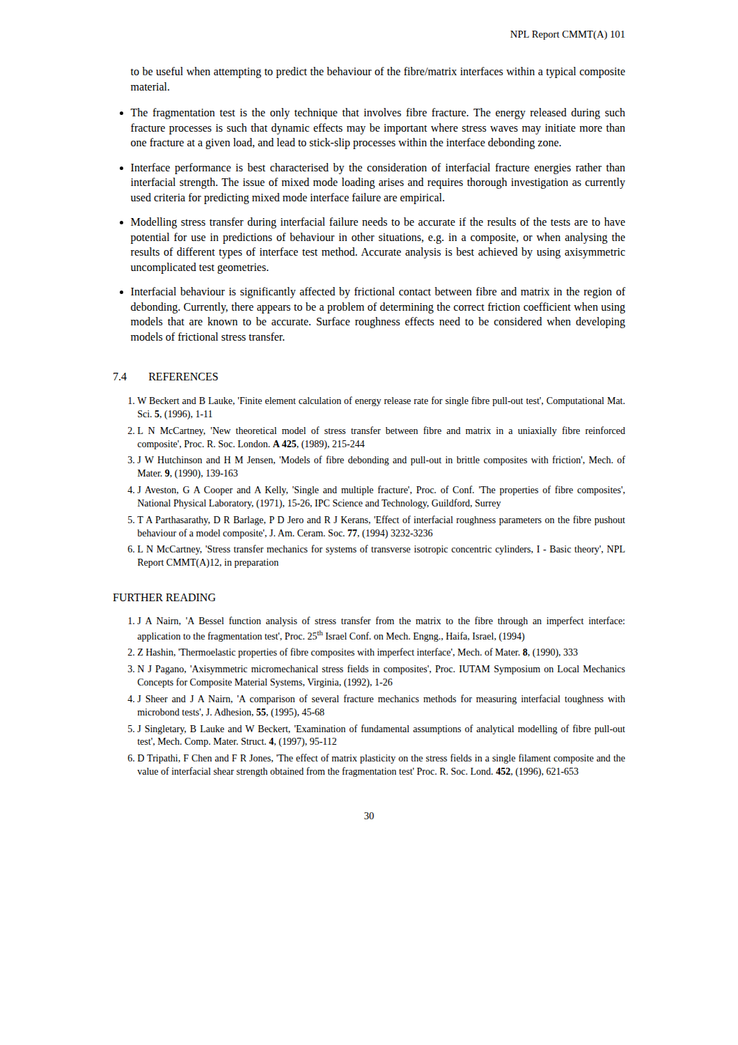NPL Report CMMT(A) 101
to be useful when attempting to predict the behaviour of the fibre/matrix interfaces within a typical composite material.
The fragmentation test is the only technique that involves fibre fracture. The energy released during such fracture processes is such that dynamic effects may be important where stress waves may initiate more than one fracture at a given load, and lead to stick-slip processes within the interface debonding zone.
Interface performance is best characterised by the consideration of interfacial fracture energies rather than interfacial strength. The issue of mixed mode loading arises and requires thorough investigation as currently used criteria for predicting mixed mode interface failure are empirical.
Modelling stress transfer during interfacial failure needs to be accurate if the results of the tests are to have potential for use in predictions of behaviour in other situations, e.g. in a composite, or when analysing the results of different types of interface test method. Accurate analysis is best achieved by using axisymmetric uncomplicated test geometries.
Interfacial behaviour is significantly affected by frictional contact between fibre and matrix in the region of debonding. Currently, there appears to be a problem of determining the correct friction coefficient when using models that are known to be accurate. Surface roughness effects need to be considered when developing models of frictional stress transfer.
7.4 REFERENCES
W Beckert and B Lauke, 'Finite element calculation of energy release rate for single fibre pull-out test', Computational Mat. Sci. 5, (1996), 1-11
L N McCartney, 'New theoretical model of stress transfer between fibre and matrix in a uniaxially fibre reinforced composite', Proc. R. Soc. London. A 425, (1989), 215-244
J W Hutchinson and H M Jensen, 'Models of fibre debonding and pull-out in brittle composites with friction', Mech. of Mater. 9, (1990), 139-163
J Aveston, G A Cooper and A Kelly, 'Single and multiple fracture', Proc. of Conf. 'The properties of fibre composites', National Physical Laboratory, (1971), 15-26, IPC Science and Technology, Guildford, Surrey
T A Parthasarathy, D R Barlage, P D Jero and R J Kerans, 'Effect of interfacial roughness parameters on the fibre pushout behaviour of a model composite', J. Am. Ceram. Soc. 77, (1994) 3232-3236
L N McCartney, 'Stress transfer mechanics for systems of transverse isotropic concentric cylinders, I - Basic theory', NPL Report CMMT(A)12, in preparation
FURTHER READING
J A Nairn, 'A Bessel function analysis of stress transfer from the matrix to the fibre through an imperfect interface: application to the fragmentation test', Proc. 25th Israel Conf. on Mech. Engng., Haifa, Israel, (1994)
Z Hashin, 'Thermoelastic properties of fibre composites with imperfect interface', Mech. of Mater. 8, (1990), 333
N J Pagano, 'Axisymmetric micromechanical stress fields in composites', Proc. IUTAM Symposium on Local Mechanics Concepts for Composite Material Systems, Virginia, (1992), 1-26
J Sheer and J A Nairn, 'A comparison of several fracture mechanics methods for measuring interfacial toughness with microbond tests', J. Adhesion, 55, (1995), 45-68
J Singletary, B Lauke and W Beckert, 'Examination of fundamental assumptions of analytical modelling of fibre pull-out test', Mech. Comp. Mater. Struct. 4, (1997), 95-112
D Tripathi, F Chen and F R Jones, 'The effect of matrix plasticity on the stress fields in a single filament composite and the value of interfacial shear strength obtained from the fragmentation test' Proc. R. Soc. Lond. 452, (1996), 621-653
30